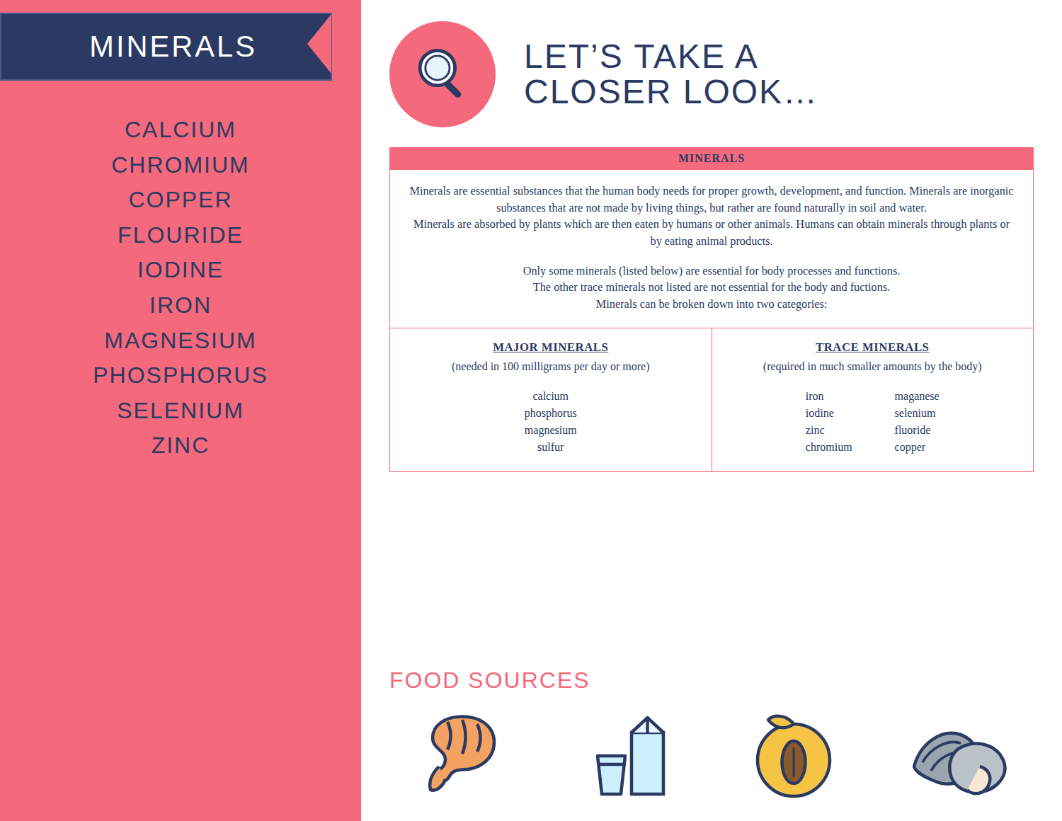Minerals
Calcium
Chromium
Copper
Flouride
Iodine
Iron
Magnesium
Phosphorus
Selenium
Zinc
Let’s take a
closer look…
| MINERALS |
| --- |
| Minerals are essential substances that the human body needs for proper growth, development, and function. Minerals are inorganic substances that are not made by living things, but rather are found naturally in soil and water. Minerals are absorbed by plants which are then eaten by humans or other animals. Humans can obtain minerals through plants or by eating animal products. Only some minerals (listed below) are essential for body processes and functions. The other trace minerals not listed are not essential for the body and fuctions. Minerals can be broken down into two categories: |
| MAJOR MINERALS (needed in 100 milligrams per day or more) calcium phosphorus magnesium sulfur | TRACE MINERALS (required in much smaller amounts by the body) iron iodine zinc chromium maganese selenium fluoride copper |
Food Sources